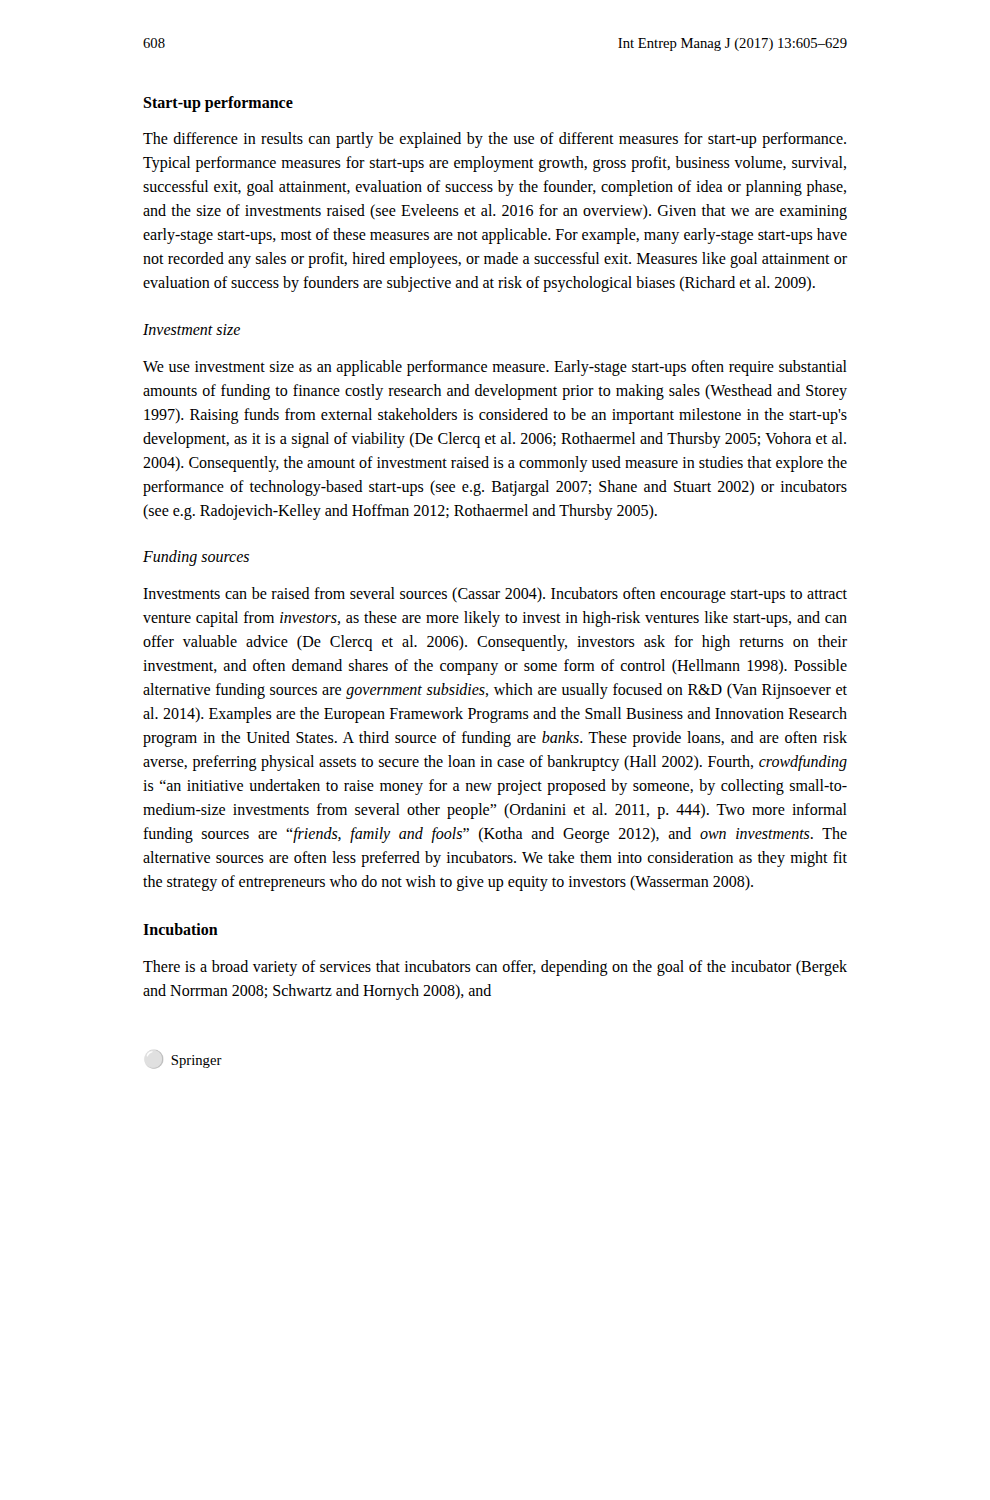608 Int Entrep Manag J (2017) 13:605–629
Start-up performance
The difference in results can partly be explained by the use of different measures for start-up performance. Typical performance measures for start-ups are employment growth, gross profit, business volume, survival, successful exit, goal attainment, evaluation of success by the founder, completion of idea or planning phase, and the size of investments raised (see Eveleens et al. 2016 for an overview). Given that we are examining early-stage start-ups, most of these measures are not applicable. For example, many early-stage start-ups have not recorded any sales or profit, hired employees, or made a successful exit. Measures like goal attainment or evaluation of success by founders are subjective and at risk of psychological biases (Richard et al. 2009).
Investment size
We use investment size as an applicable performance measure. Early-stage start-ups often require substantial amounts of funding to finance costly research and development prior to making sales (Westhead and Storey 1997). Raising funds from external stakeholders is considered to be an important milestone in the start-up's development, as it is a signal of viability (De Clercq et al. 2006; Rothaermel and Thursby 2005; Vohora et al. 2004). Consequently, the amount of investment raised is a commonly used measure in studies that explore the performance of technology-based start-ups (see e.g. Batjargal 2007; Shane and Stuart 2002) or incubators (see e.g. Radojevich-Kelley and Hoffman 2012; Rothaermel and Thursby 2005).
Funding sources
Investments can be raised from several sources (Cassar 2004). Incubators often encourage start-ups to attract venture capital from investors, as these are more likely to invest in high-risk ventures like start-ups, and can offer valuable advice (De Clercq et al. 2006). Consequently, investors ask for high returns on their investment, and often demand shares of the company or some form of control (Hellmann 1998). Possible alternative funding sources are government subsidies, which are usually focused on R&D (Van Rijnsoever et al. 2014). Examples are the European Framework Programs and the Small Business and Innovation Research program in the United States. A third source of funding are banks. These provide loans, and are often risk averse, preferring physical assets to secure the loan in case of bankruptcy (Hall 2002). Fourth, crowdfunding is “an initiative undertaken to raise money for a new project proposed by someone, by collecting small-to-medium-size investments from several other people” (Ordanini et al. 2011, p. 444). Two more informal funding sources are “friends, family and fools” (Kotha and George 2012), and own investments. The alternative sources are often less preferred by incubators. We take them into consideration as they might fit the strategy of entrepreneurs who do not wish to give up equity to investors (Wasserman 2008).
Incubation
There is a broad variety of services that incubators can offer, depending on the goal of the incubator (Bergek and Norrman 2008; Schwartz and Hornych 2008), and
⚪ Springer